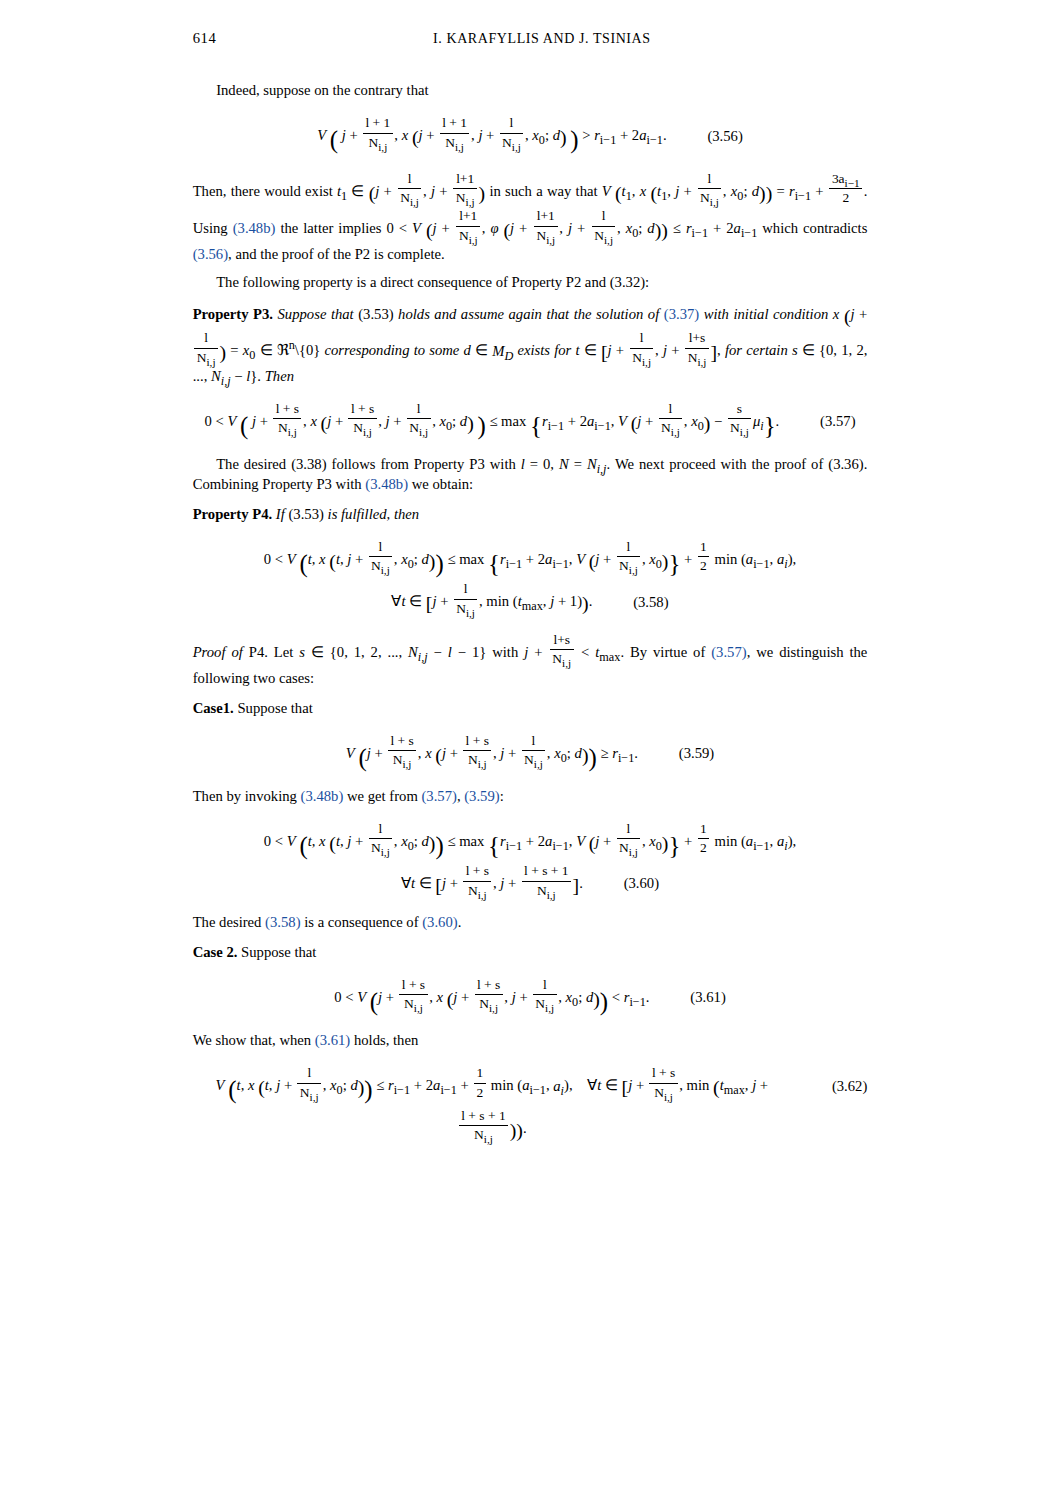614 I. KARAFYLLIS AND J. TSINIAS
Indeed, suppose on the contrary that
V ( j + l + 1 Ni,j, x (j + l + 1 Ni,j, j + lNi,j, x0; d) ) > ri−1 + 2ai−1. (3.56)
Then, there would exist t1 ∈ (j + lNi,j, j + l+1 Ni,j) in such a way that V (t1, x (t1, j + lNi,j, x0; d)) = ri−1 + 3ai−12. Using (3.48b) the latter implies 0 < V (j + l+1 Ni,j, φ (j + l+1 Ni,j, j + lNi,j, x0; d)) ≤ ri−1 + 2ai−1 which contradicts (3.56), and the proof of the P2 is complete.
The following property is a direct consequence of Property P2 and (3.32):
Property P3. Suppose that (3.53) holds and assume again that the solution of (3.37) with initial condition x (j + lNi,j) = x0 ∈ ℜn\{0} corresponding to some d ∈ MD exists for t ∈ [j + lNi,j, j + l+s Ni,j], for certain s ∈ {0, 1, 2, ..., Ni,j − l}. Then
0 < V ( j + l + s Ni,j, x (j + l + s Ni,j, j + lNi,j, x0; d) ) ≤ max {ri−1 + 2ai−1, V (j + lNi,j, x0) − sNi,j μi}. (3.57)
The desired (3.38) follows from Property P3 with l = 0, N = Ni,j. We next proceed with the proof of (3.36). Combining Property P3 with (3.48b) we obtain:
Property P4. If (3.53) is fulfilled, then
0 < V (t, x (t, j + lNi,j, x0; d)) ≤ max {ri−1 + 2ai−1, V (j + lNi,j, x0)} + 12 min (ai−1, ai),
∀t ∈ [j + lNi,j, min (tmax, j + 1)). (3.58)
Proof of P4. Let s ∈ {0, 1, 2, ..., Ni,j − l − 1} with j + l+s Ni,j < tmax. By virtue of (3.57), we distinguish the following two cases:
Case1. Suppose that
V (j + l + s Ni,j, x (j + l + s Ni,j, j + lNi,j, x0; d)) ≥ ri−1. (3.59)
Then by invoking (3.48b) we get from (3.57), (3.59):
0 < V (t, x (t, j + lNi,j, x0; d)) ≤ max {ri−1 + 2ai−1, V (j + lNi,j, x0)} + 12 min (ai−1, ai),
∀t ∈ [j + l + s Ni,j, j + l + s + 1 Ni,j]. (3.60)
The desired (3.58) is a consequence of (3.60).
Case 2. Suppose that
0 < V (j + l + s Ni,j, x (j + l + s Ni,j, j + lNi,j, x0; d)) < ri−1. (3.61)
We show that, when (3.61) holds, then
V (t, x (t, j + lNi,j, x0; d)) ≤ ri−1 + 2ai−1 + 12 min (ai−1, ai), ∀t ∈ [j + l + s Ni,j, min (tmax, j + l + s + 1 Ni,j)). (3.62)